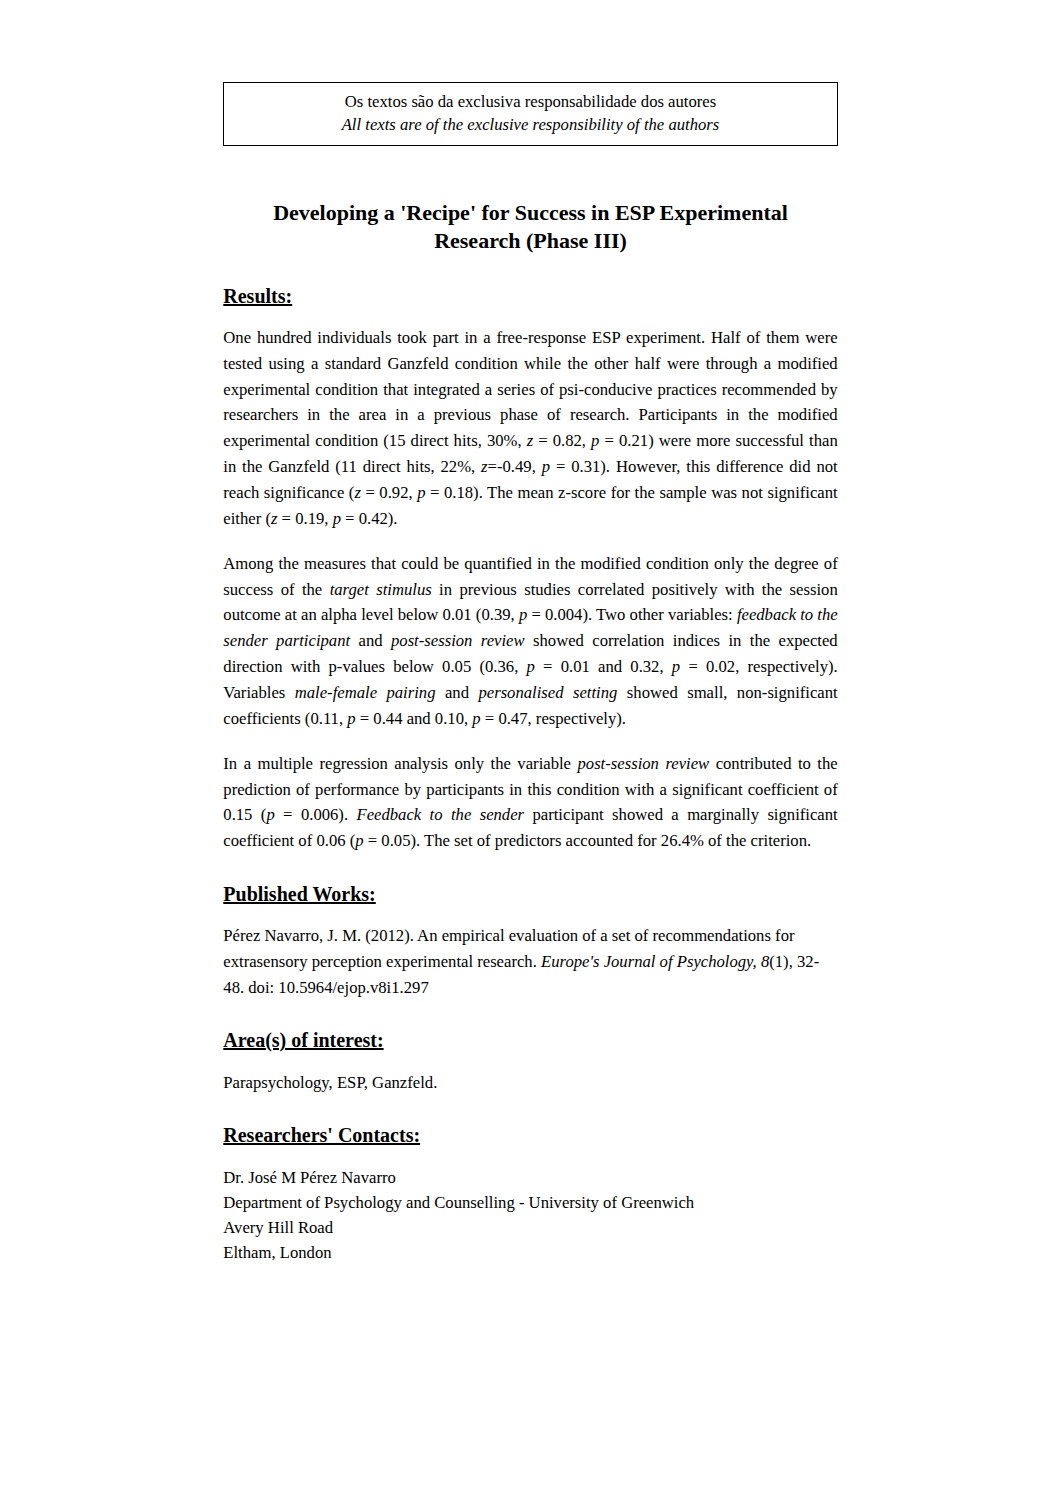Os textos são da exclusiva responsabilidade dos autores
All texts are of the exclusive responsibility of the authors
Developing a 'Recipe' for Success in ESP Experimental
Research (Phase III)
Results:
One hundred individuals took part in a free-response ESP experiment. Half of them were tested using a standard Ganzfeld condition while the other half were through a modified experimental condition that integrated a series of psi-conducive practices recommended by researchers in the area in a previous phase of research. Participants in the modified experimental condition (15 direct hits, 30%, z = 0.82, p = 0.21) were more successful than in the Ganzfeld (11 direct hits, 22%, z=-0.49, p = 0.31). However, this difference did not reach significance (z = 0.92, p = 0.18). The mean z-score for the sample was not significant either (z = 0.19, p = 0.42).
Among the measures that could be quantified in the modified condition only the degree of success of the target stimulus in previous studies correlated positively with the session outcome at an alpha level below 0.01 (0.39, p = 0.004). Two other variables: feedback to the sender participant and post-session review showed correlation indices in the expected direction with p-values below 0.05 (0.36, p = 0.01 and 0.32, p = 0.02, respectively). Variables male-female pairing and personalised setting showed small, non-significant coefficients (0.11, p = 0.44 and 0.10, p = 0.47, respectively).
In a multiple regression analysis only the variable post-session review contributed to the prediction of performance by participants in this condition with a significant coefficient of 0.15 (p = 0.006). Feedback to the sender participant showed a marginally significant coefficient of 0.06 (p = 0.05). The set of predictors accounted for 26.4% of the criterion.
Published Works:
Pérez Navarro, J. M. (2012). An empirical evaluation of a set of recommendations for extrasensory perception experimental research. Europe's Journal of Psychology, 8(1), 32-48. doi: 10.5964/ejop.v8i1.297
Area(s) of interest:
Parapsychology, ESP, Ganzfeld.
Researchers' Contacts:
Dr. José M Pérez Navarro
Department of Psychology and Counselling - University of Greenwich
Avery Hill Road
Eltham, London